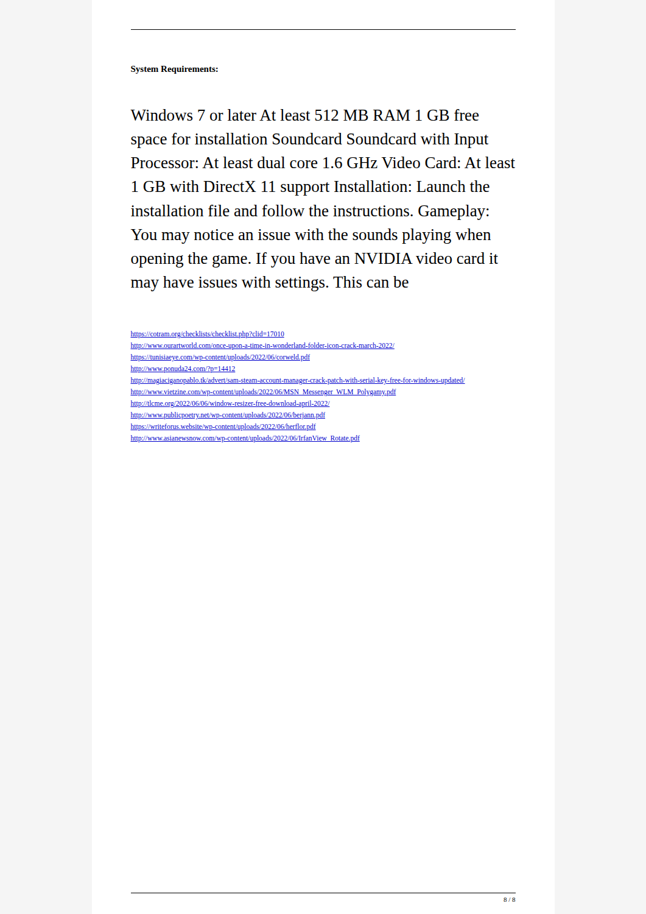System Requirements:
Windows 7 or later At least 512 MB RAM 1 GB free space for installation Soundcard Soundcard with Input Processor: At least dual core 1.6 GHz Video Card: At least 1 GB with DirectX 11 support Installation: Launch the installation file and follow the instructions. Gameplay: You may notice an issue with the sounds playing when opening the game. If you have an NVIDIA video card it may have issues with settings. This can be
https://cotram.org/checklists/checklist.php?clid=17010
http://www.ourartworld.com/once-upon-a-time-in-wonderland-folder-icon-crack-march-2022/
https://tunisiaeye.com/wp-content/uploads/2022/06/corweld.pdf
http://www.ponuda24.com/?p=14412
http://magiaciganopablo.tk/advert/sam-steam-account-manager-crack-patch-with-serial-key-free-for-windows-updated/
http://www.vietzine.com/wp-content/uploads/2022/06/MSN_Messenger_WLM_Polygamy.pdf
http://tlcme.org/2022/06/06/window-resizer-free-download-april-2022/
http://www.publicpoetry.net/wp-content/uploads/2022/06/berjann.pdf
https://writeforus.website/wp-content/uploads/2022/06/herflor.pdf
http://www.asianewsnow.com/wp-content/uploads/2022/06/IrfanView_Rotate.pdf
8 / 8